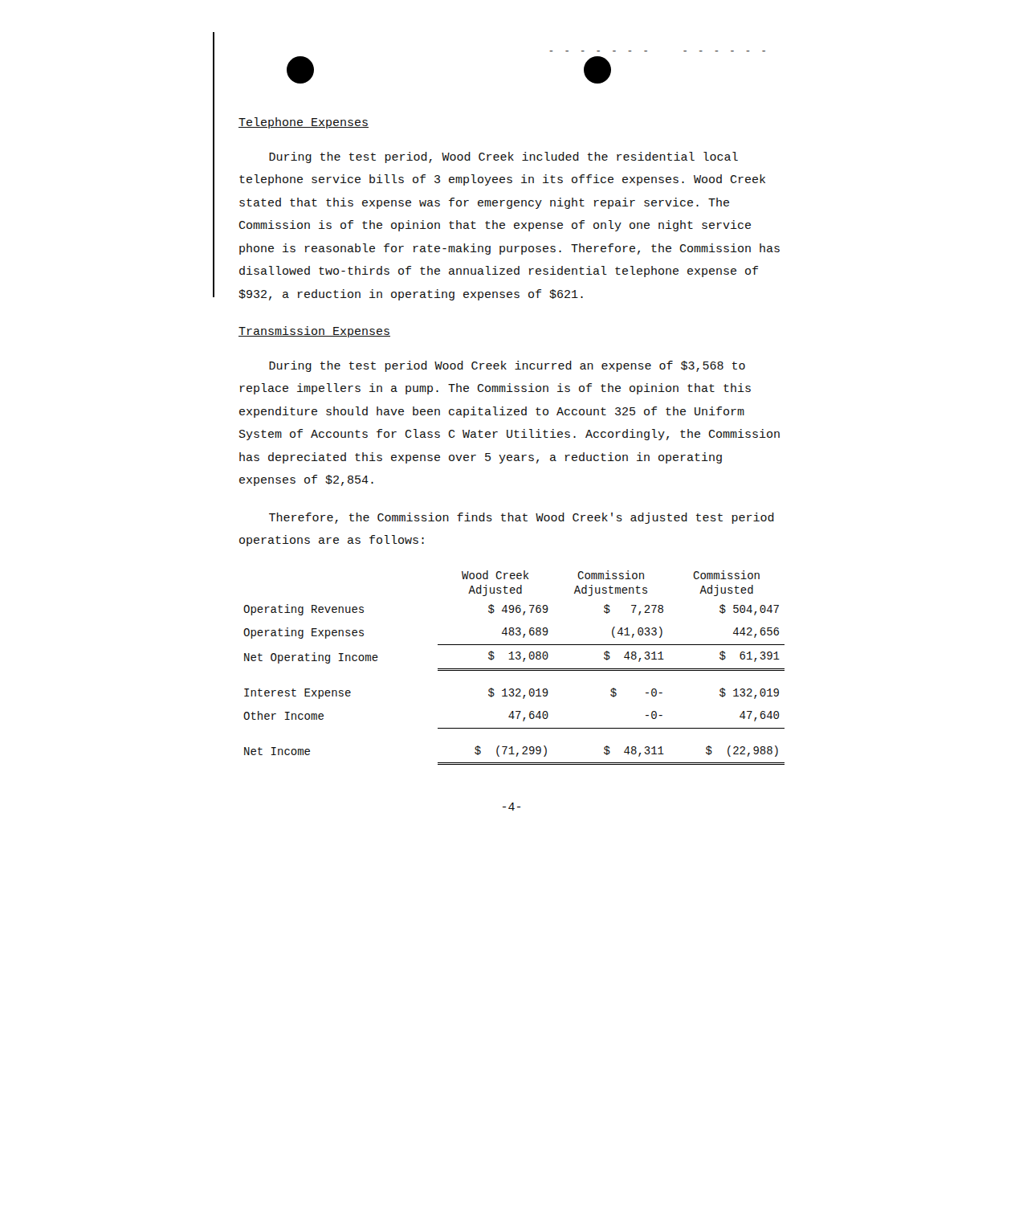- - - - - - - - - - - - -
Telephone Expenses
During the test period, Wood Creek included the residential local telephone service bills of 3 employees in its office expenses. Wood Creek stated that this expense was for emergency night repair service. The Commission is of the opinion that the expense of only one night service phone is reasonable for rate-making purposes. Therefore, the Commission has disallowed two-thirds of the annualized residential telephone expense of $932, a reduction in operating expenses of $621.
Transmission Expenses
During the test period Wood Creek incurred an expense of $3,568 to replace impellers in a pump. The Commission is of the opinion that this expenditure should have been capitalized to Account 325 of the Uniform System of Accounts for Class C Water Utilities. Accordingly, the Commission has depreciated this expense over 5 years, a reduction in operating expenses of $2,854.
Therefore, the Commission finds that Wood Creek's adjusted test period operations are as follows:
| | Wood Creek Adjusted | Commission Adjustments | Commission Adjusted |
| Operating Revenues | $ 496,769 | $ 7,278 | $ 504,047 |
| Operating Expenses | 483,689 | (41,033) | 442,656 |
| Net Operating Income | $ 13,080 | $ 48,311 | $ 61,391 |
| Interest Expense | $ 132,019 | $ -0- | $ 132,019 |
| Other Income | 47,640 | -0- | 47,640 |
| Net Income | $ (71,299) | $ 48,311 | $ (22,988) |
-4-